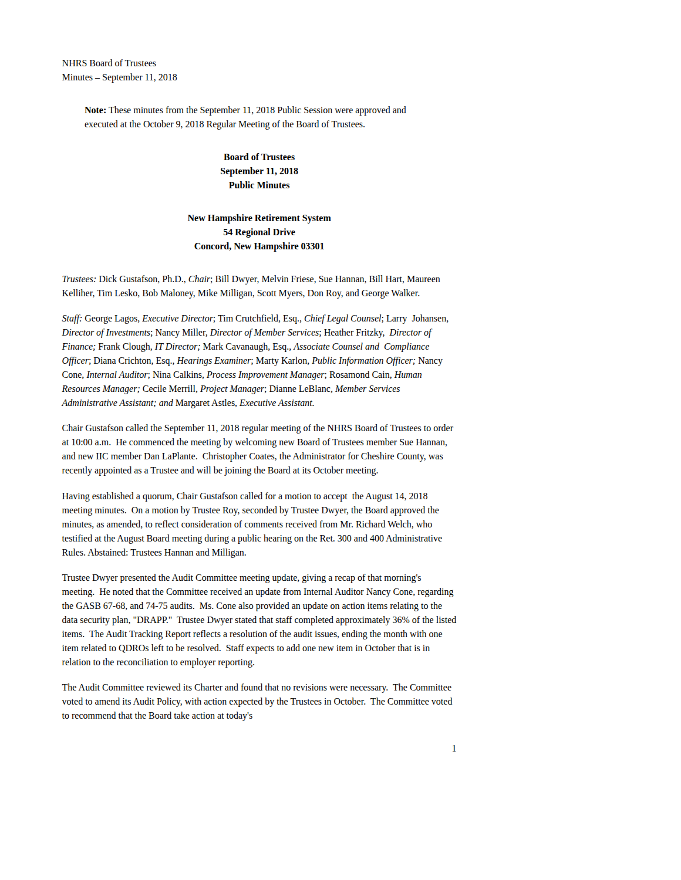NHRS Board of Trustees
Minutes – September 11, 2018
Note: These minutes from the September 11, 2018 Public Session were approved and executed at the October 9, 2018 Regular Meeting of the Board of Trustees.
Board of Trustees
September 11, 2018
Public Minutes
New Hampshire Retirement System
54 Regional Drive
Concord, New Hampshire 03301
Trustees: Dick Gustafson, Ph.D., Chair; Bill Dwyer, Melvin Friese, Sue Hannan, Bill Hart, Maureen Kelliher, Tim Lesko, Bob Maloney, Mike Milligan, Scott Myers, Don Roy, and George Walker.
Staff: George Lagos, Executive Director; Tim Crutchfield, Esq., Chief Legal Counsel; Larry Johansen, Director of Investments; Nancy Miller, Director of Member Services; Heather Fritzky, Director of Finance; Frank Clough, IT Director; Mark Cavanaugh, Esq., Associate Counsel and Compliance Officer; Diana Crichton, Esq., Hearings Examiner; Marty Karlon, Public Information Officer; Nancy Cone, Internal Auditor; Nina Calkins, Process Improvement Manager; Rosamond Cain, Human Resources Manager; Cecile Merrill, Project Manager; Dianne LeBlanc, Member Services Administrative Assistant; and Margaret Astles, Executive Assistant.
Chair Gustafson called the September 11, 2018 regular meeting of the NHRS Board of Trustees to order at 10:00 a.m. He commenced the meeting by welcoming new Board of Trustees member Sue Hannan, and new IIC member Dan LaPlante. Christopher Coates, the Administrator for Cheshire County, was recently appointed as a Trustee and will be joining the Board at its October meeting.
Having established a quorum, Chair Gustafson called for a motion to accept the August 14, 2018 meeting minutes. On a motion by Trustee Roy, seconded by Trustee Dwyer, the Board approved the minutes, as amended, to reflect consideration of comments received from Mr. Richard Welch, who testified at the August Board meeting during a public hearing on the Ret. 300 and 400 Administrative Rules. Abstained: Trustees Hannan and Milligan.
Trustee Dwyer presented the Audit Committee meeting update, giving a recap of that morning's meeting. He noted that the Committee received an update from Internal Auditor Nancy Cone, regarding the GASB 67-68, and 74-75 audits. Ms. Cone also provided an update on action items relating to the data security plan, "DRAPP." Trustee Dwyer stated that staff completed approximately 36% of the listed items. The Audit Tracking Report reflects a resolution of the audit issues, ending the month with one item related to QDROs left to be resolved. Staff expects to add one new item in October that is in relation to the reconciliation to employer reporting.
The Audit Committee reviewed its Charter and found that no revisions were necessary. The Committee voted to amend its Audit Policy, with action expected by the Trustees in October. The Committee voted to recommend that the Board take action at today's
1